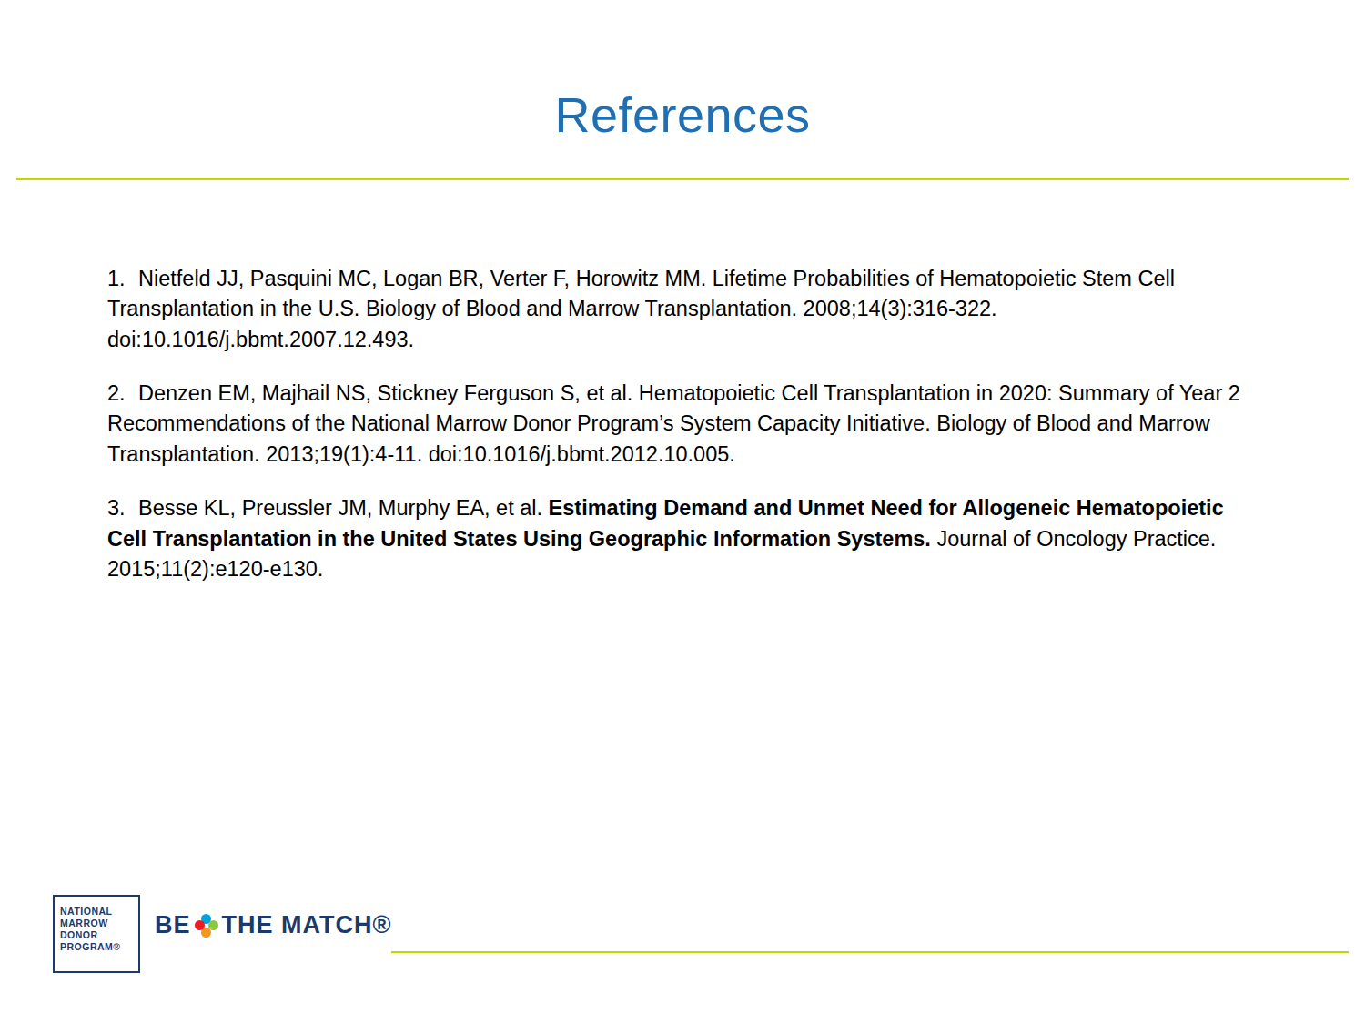References
1. Nietfeld JJ, Pasquini MC, Logan BR, Verter F, Horowitz MM. Lifetime Probabilities of Hematopoietic Stem Cell Transplantation in the U.S. Biology of Blood and Marrow Transplantation. 2008;14(3):316-322. doi:10.1016/j.bbmt.2007.12.493.
2. Denzen EM, Majhail NS, Stickney Ferguson S, et al. Hematopoietic Cell Transplantation in 2020: Summary of Year 2 Recommendations of the National Marrow Donor Program’s System Capacity Initiative. Biology of Blood and Marrow Transplantation. 2013;19(1):4-11. doi:10.1016/j.bbmt.2012.10.005.
3. Besse KL, Preussler JM, Murphy EA, et al. Estimating Demand and Unmet Need for Allogeneic Hematopoietic Cell Transplantation in the United States Using Geographic Information Systems. Journal of Oncology Practice. 2015;11(2):e120-e130.
National
Marrow
Donor
Program®
BE THE MATCH®